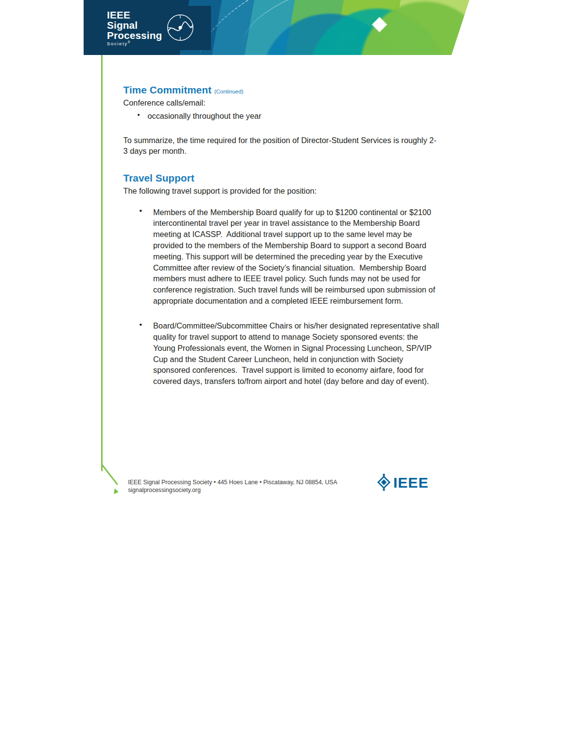IEEE Signal Processing Society®
Time Commitment (Continued)
Conference calls/email:
occasionally throughout the year
To summarize, the time required for the position of Director-Student Services is roughly 2-3 days per month.
Travel Support
The following travel support is provided for the position:
Members of the Membership Board qualify for up to $1200 continental or $2100 intercontinental travel per year in travel assistance to the Membership Board meeting at ICASSP. Additional travel support up to the same level may be provided to the members of the Membership Board to support a second Board meeting. This support will be determined the preceding year by the Executive Committee after review of the Society’s financial situation. Membership Board members must adhere to IEEE travel policy. Such funds may not be used for conference registration. Such travel funds will be reimbursed upon submission of appropriate documentation and a completed IEEE reimbursement form.
Board/Committee/Subcommittee Chairs or his/her designated representative shall quality for travel support to attend to manage Society sponsored events: the Young Professionals event, the Women in Signal Processing Luncheon, SP/VIP Cup and the Student Career Luncheon, held in conjunction with Society sponsored conferences. Travel support is limited to economy airfare, food for covered days, transfers to/from airport and hotel (day before and day of event).
IEEE Signal Processing Society • 445 Hoes Lane • Piscataway, NJ 08854, USA
signalprocessingsociety.org
IEEE